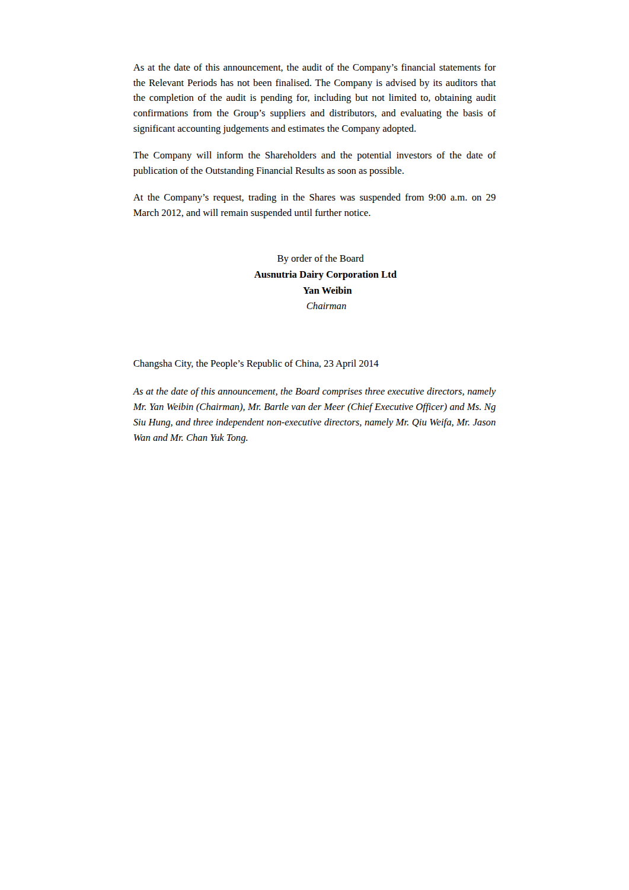As at the date of this announcement, the audit of the Company’s financial statements for the Relevant Periods has not been finalised. The Company is advised by its auditors that the completion of the audit is pending for, including but not limited to, obtaining audit confirmations from the Group’s suppliers and distributors, and evaluating the basis of significant accounting judgements and estimates the Company adopted.
The Company will inform the Shareholders and the potential investors of the date of publication of the Outstanding Financial Results as soon as possible.
At the Company’s request, trading in the Shares was suspended from 9:00 a.m. on 29 March 2012, and will remain suspended until further notice.
By order of the Board Ausnutria Dairy Corporation Ltd Yan Weibin Chairman
Changsha City, the People’s Republic of China, 23 April 2014
As at the date of this announcement, the Board comprises three executive directors, namely Mr. Yan Weibin (Chairman), Mr. Bartle van der Meer (Chief Executive Officer) and Ms. Ng Siu Hung, and three independent non-executive directors, namely Mr. Qiu Weifa, Mr. Jason Wan and Mr. Chan Yuk Tong.